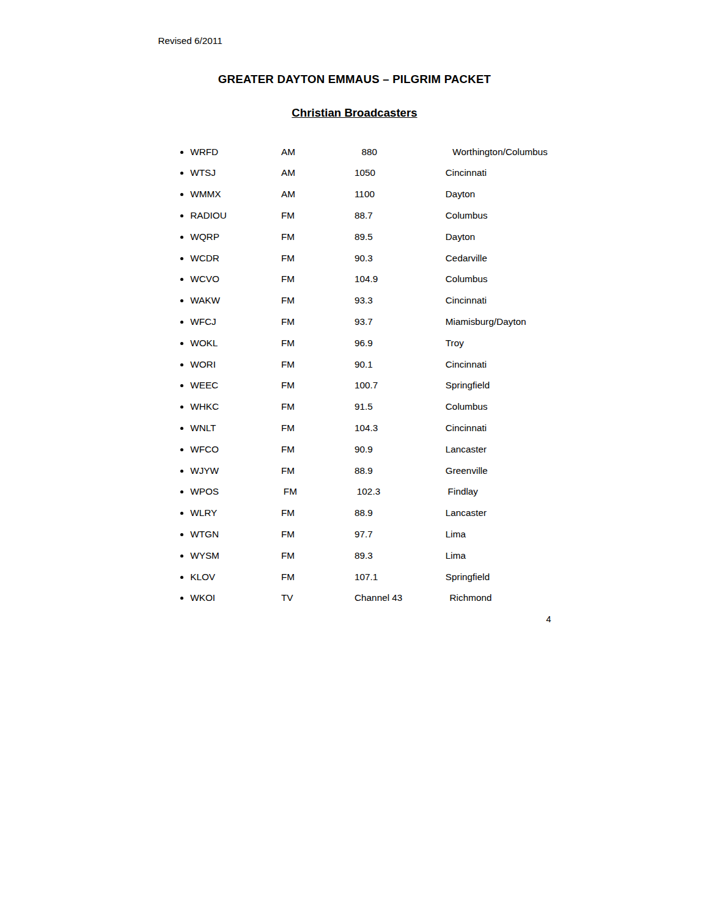Revised 6/2011
GREATER DAYTON EMMAUS – PILGRIM PACKET
Christian Broadcasters
WRFD AM 880 Worthington/Columbus
WTSJ AM 1050 Cincinnati
WMMX AM 1100 Dayton
RADIOU FM 88.7 Columbus
WQRP FM 89.5 Dayton
WCDR FM 90.3 Cedarville
WCVO FM 104.9 Columbus
WAKW FM 93.3 Cincinnati
WFCJ FM 93.7 Miamisburg/Dayton
WOKL FM 96.9 Troy
WORI FM 90.1 Cincinnati
WEEC FM 100.7 Springfield
WHKC FM 91.5 Columbus
WNLT FM 104.3 Cincinnati
WFCO FM 90.9 Lancaster
WJYW FM 88.9 Greenville
WPOS FM 102.3 Findlay
WLRY FM 88.9 Lancaster
WTGN FM 97.7 Lima
WYSM FM 89.3 Lima
KLOV FM 107.1 Springfield
WKOI TV Channel 43 Richmond
4